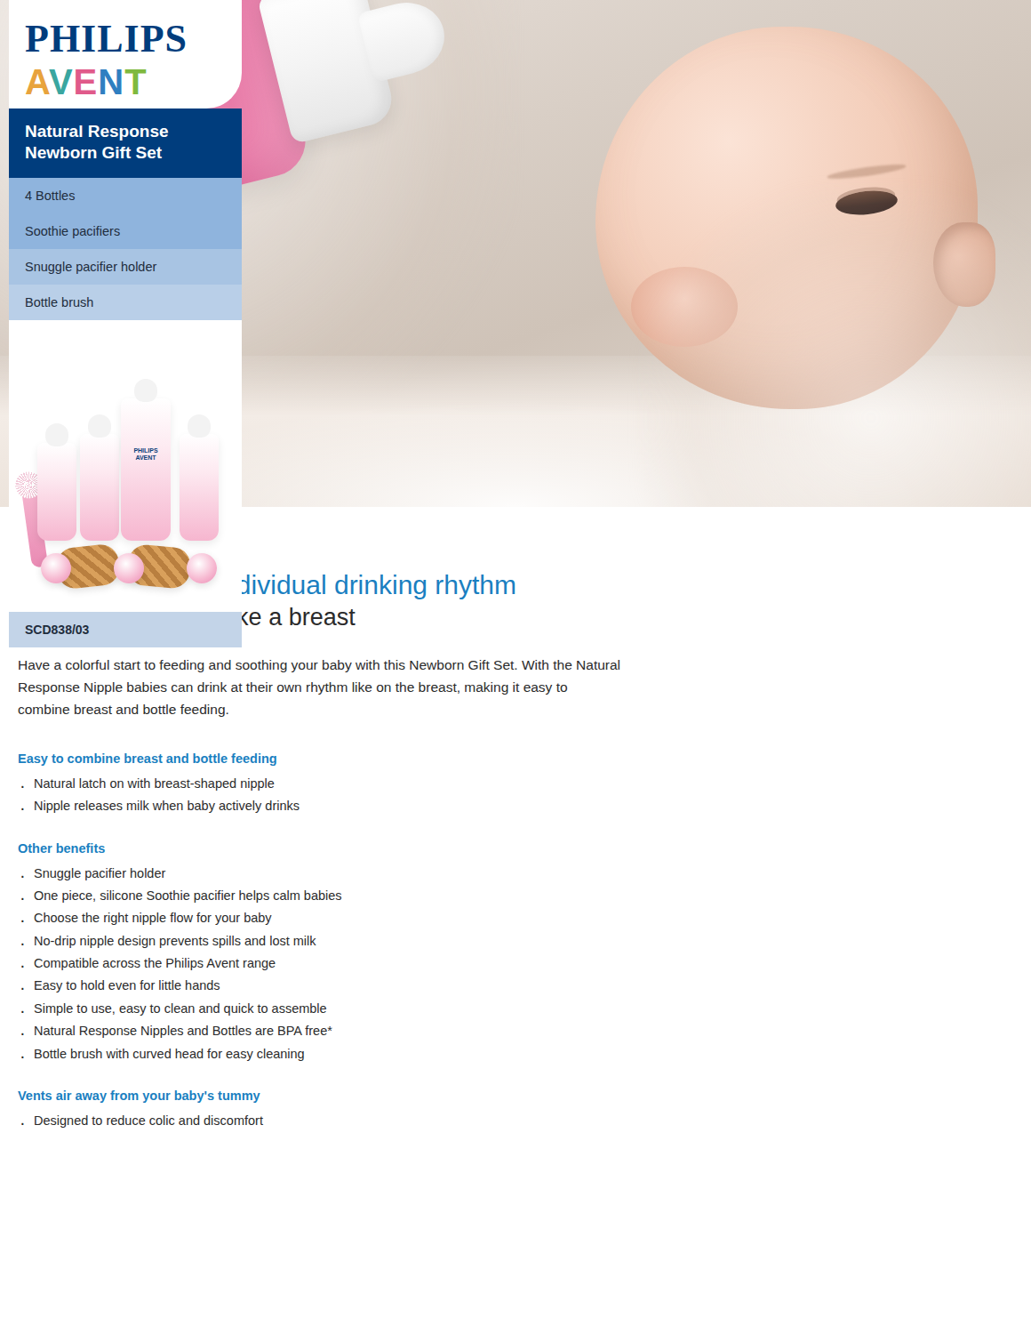PHILIPS
AVENT
PHILIPS
AVENT
Natural Response
Newborn Gift Set
4 Bottles
Soothie pacifiers
Snuggle pacifier holder
Bottle brush
SCD838/03
Supports baby's individual drinking rhythm
A nipple that works like a breast
Have a colorful start to feeding and soothing your baby with this Newborn Gift Set. With the Natural Response Nipple babies can drink at their own rhythm like on the breast, making it easy to combine breast and bottle feeding.
Easy to combine breast and bottle feeding
Natural latch on with breast-shaped nipple
Nipple releases milk when baby actively drinks
Other benefits
Snuggle pacifier holder
One piece, silicone Soothie pacifier helps calm babies
Choose the right nipple flow for your baby
No-drip nipple design prevents spills and lost milk
Compatible across the Philips Avent range
Easy to hold even for little hands
Simple to use, easy to clean and quick to assemble
Natural Response Nipples and Bottles are BPA free*
Bottle brush with curved head for easy cleaning
Vents air away from your baby's tummy
Designed to reduce colic and discomfort